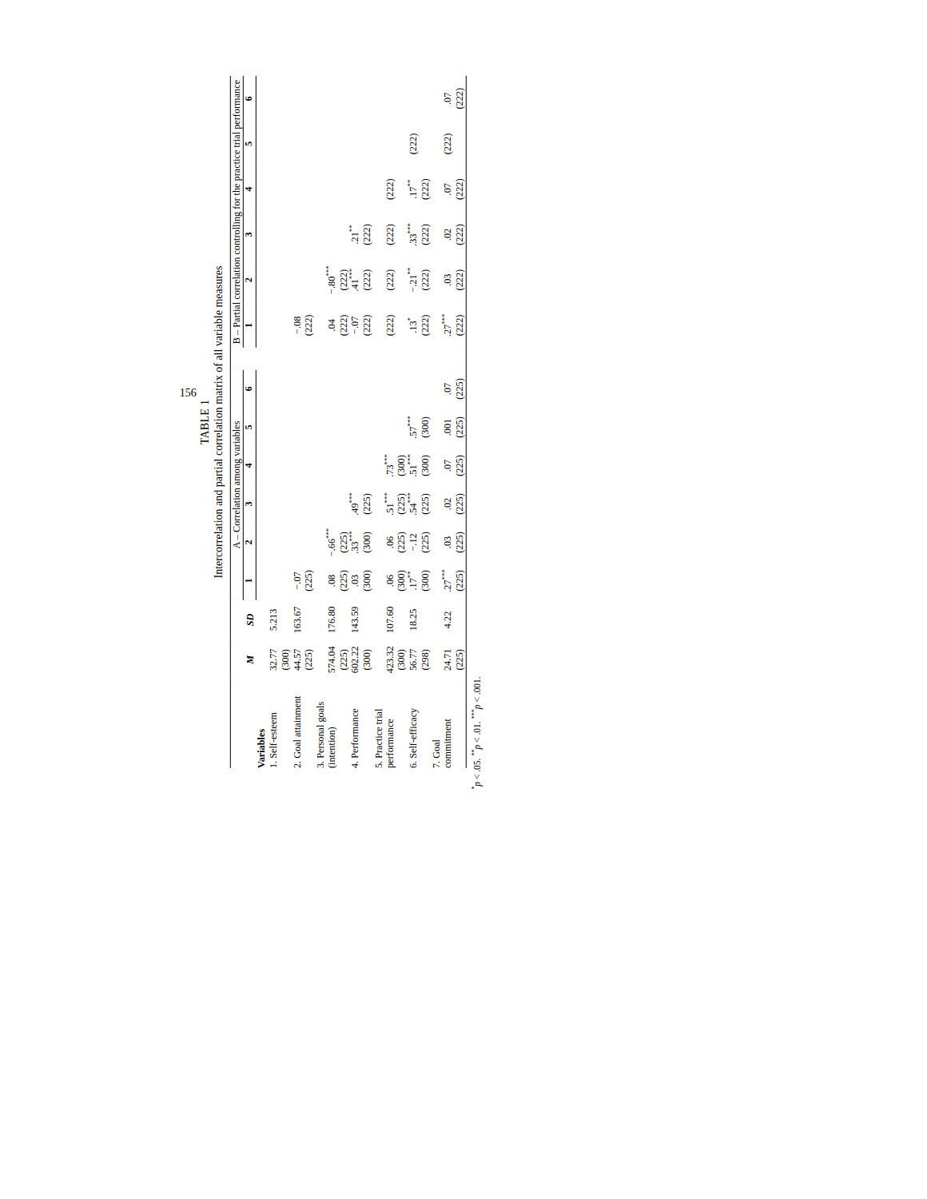156
TABLE 1
Intercorrelation and partial correlation matrix of all variable measures
| | M | SD | A – Correlation among variables | | B – Partial correlation controlling for the practice trial performance |
| --- | --- | --- | --- | --- | --- |
| 1 | 2 | 3 | 4 | 5 | 6 | 1 | 2 | 3 | 4 | 5 | 6 |
| Variables | | | | | |
| 1. Self-esteem | 32.77 | 5.213 | | | | | | | | | | | | | |
| | (300) | | | | | | | | | | | | | | |
| 2. Goal attainment | 44.57 | 163.67 | −.07 | | | | | | | −.08 | | | | | |
| | (225) | | (225) | | | | | | | (222) | | | | | |
| 3. Personal goals (intention) | 574.04 | 176.80 | .08 | −.66 *** | | | | | | .04 | −.80 *** | | | | |
| | (225) | | (225) | (225) | | | | | | (222) | (222) | | | | |
| 4. Performance | 602.22 | 143.59 | .03 | .33 *** | .49 *** | | | | | −.07 | .41 *** | .21 ** | | | |
| | (300) | | (300) | (300) | (225) | | | | | (222) | (222) | (222) | | | |
| 5. Practice trial performance | 423.32 | 107.60 | .06 | .06 | .51 *** | .73 *** | | | | (222) | (222) | (222) | (222) | | |
| | (300) | | (300) | (225) | (225) | (300) | | | | | | | | | |
| 6. Self-efficacy | 56.77 | 18.25 | .17 ** | −.12 | .54 *** | .51 *** | .57 *** | | | .13 * | −.21 ** | .33 *** | .17 ** | (222) | |
| | (298) | | (300) | (225) | (225) | (300) | (300) | | | (222) | (222) | (222) | (222) | | |
| 7. Goal commitment | 24.71 | 4.22 | .27 *** | .03 | .02 | .07 | .001 | .07 | | .27 *** | .03 | .02 | .07 | (222) | .07 |
| | (225) | | (225) | (225) | (225) | (225) | (225) | (225) | | (222) | (222) | (222) | (222) | | (222) |
*p < .05. **p < .01. ***p < .001.